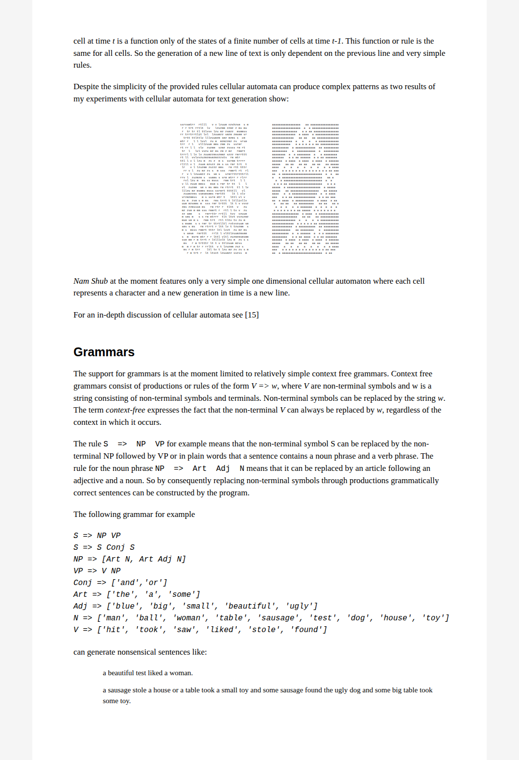cell at time t is a function only of the states of a finite number of cells at time t-1. This function or rule is the same for all cells. So the generation of a new line of text is only dependent on the previous line and very simple rules.
Despite the simplicity of the provided rules cellular automata can produce complex patterns as two results of my experiments with cellular automata for text generation show:
ssrnsmtrr  rtlll   v v lzuum nzshzsm  s m
 r r trt rrtlt  lv   lzuzmm zzmz z mo mo
 r  tr tr tl ttlvvv lzu mz zsmzz  msmmss
rr trrtrrtlit lvl  lzuumzz smzm zmsmm sr
  trtt ttlttlv lllzuumzm smz mzms s  cm
mtr r   l l lvvl  zu m  mzmzzmz zs  srsm
trr  r l   vlllzuum mms zmm zs  ssrmr
rt rr l l  vlv  zuzmm  szmz zssss rm rt
 tr  l   lvl vvzu mz ms zm z mz   rmmrt
trrrl l lv lv zuumzzmsszmmz szzz rmrrttt
rt ll  vvlvvzuzmzmsmzmzzzsts  rm mtr
ttl l v l lzu m  zs z  m s  ssrmm trrrr
rllll v l  zuum mzszz zm s ss rmr trt  t
 lr   v l lzuzmm zszzz mms   rm rtt tttr
  rr v l  zu mz zs s  m sss  rmmrt rt  rl
 r  v l lzuumzz zs  sm s   srmrrttrtttrll
rrv l  zuzmzm s  ssmms s srm mtrr r rlrr
  rvl lzu m  ms ss msss   rmm trt   l l
 v ll zuum mmss   msm s rmr tr tt  l   l
 vl  zuzmm  sm s ms mms rm rtrrt  tl l lv
 lllzu mz msmms msss ssrmrt ttttll   vl
  zuumzzms ssmsmsmms rmrttt    lt l vlv
 vrzmzmmss   m s ssrm mtr t   lttl vl v
 zu m  zsm s m ms   rms trrt t ltllivllv
 uum mzsmms m  sss rmr trttt  lt t v vvvz
 zms zzmsssm ms   rm rtr r  tltt  v   zu
 mz zsm m mm sss rmmrt r  rtl l tv v  zu
 zz smm    s   rmrrttr rrtll  tvv  vzuum
 m sms m   s s rm mtrrr  tlt ltvt vvzuzmz
 msm sm m s   rmm trt  rtl tltv tv zu m
 s msmm  s s rmr tr ttrtlltl rvtvvzuum sm
 sms s ms   rm rtrrt r ltt lv t tzuzmm  s
 m s  msss rmmrt tttr ltl lvvt  zu mz ms
  s smsm  rmrttt   rrlt l vlttlzuumzmsmm
 s  m  msrm mtr r r lttl vltl zuzmzmsmsmm
 ssm mm r m trrt r ltlllvlt lzu m  zs s s
  ms   r m trtttr lt t v ttlzuum mzss
 m  m r m tr r rrltt  v t lzuzmm zsz s
  ms r m trr    ltl tv t lzu mz zs zs s m
    r m trt r  lt ltvvt lzuumzz sszss  m
aaaaaaaaaaaaaaaaa   aa aaaaaaaaaaaaaaaaa
aaaaaaaaaaaaaaaaa  a  a aaaaaaaaaaaaaaaa
aaaaaaaaaaaaaaa   a a aa aaaaaaaaaaaaaaa
aaaaaaaaaaaaaa  a aaaa  a aaaaaaaaaaaaaa
aaaaaaaaaaaaa   aa aa   aa aaaaaaaaaaaaa
aaaaaaaaaaaa  a   a   a   a aaaaaaaaaaaa
aaaaaaaaaaa   a a a a a a aa aaaaaaaaaaa
aaaaaaaaaa  a aaaaaaaaaaaa  aa aaaaaaaaa
aaaaaaaaa   a  aaaaaaaaaaa  a  aaaaaaaaa
aaaaaaaa  a  a aaaaaaaa  a   a aaaaaaaa
aaaaaaa   a a aa aaaaaa  a a aa aaaaaaa
aaaaaa  a aaaa  a aaaa  a aaaa  a aaaaaa
aaaaa   aa aa   aa aa   aa aa   aa aaaaa
aaaa   a   a   a   a   a   a   a  a aaaa
aaa   a a a a a a a a a a a a a a aa aaa
aa  a aaaaaaaaaaaaaaaaaaaaaaaa  a  a  aa
a   a aaaaaaaaaaaaaaaaaaaaaaaa   aa a
  a  a aaaaaaaaaaaaaaaaaaaaaaa  a  a
 a a a aa aaaaaaaaaaaaaaaaaaaa   a a a
aaaaa  a aaaaaaaaaaaaaaaaaaaa  a aaaaa
aaaaa   aa aaaaaaaaaaaaaaaaa   aa aaaaa
aaaa   a  a aaaaaaaaaaaaaaa  a  a aaaa
aaa   a a aa aaaaaaaaaaaaa  a a aa aaa
aa  a aaaa  a aaaaaaaaaaa  a aaaa  a aa
 a   aa aa   aa aaaaaaaaa   aa aa   aa a
  a  a  a   a  a aaaaaaa  a  a  a  a  a
 a a a a a a a aa aaaaa  a a a a a a a
aaaaaaaaaaaaaaaa  a aaaa  a aaaaaaaaaaaa
aaaaaaaaaaaaaaa   aa aa   aa aaaaaaaaaaa
aaaaaaaaaaaaaa  a   a   a  a aaaaaaaaaaa
aaaaaaaaaaaaa  a a a a a aa aaaaaaaaaaaa
aaaaaaaaaaaa  a aaaaaaaaaa  aa aaaaaaaaa
aaaaaaaaaaa   aa aaaaaaaa   a  aaaaaaaaa
aaaaaaaaaa  a  a aaaaaa  a  a a aaaaaaaa
aaaaaaaaa   a a aa aaaa  a a aa aaaaaaa
aaaaaa  a aaaa  a aaaa  a aaaa  a aaaaaa
aaaaa   aa aa   aa aa   aa aa   aa aaaaa
aaaa   a   a   a   a   a   a   a  a aaaa
aaa   a a a a a a a a a a a a a aa aaa
aa  a aaaaaaaaaaaaaaaaaaaaaaaa  a aa
Nam Shub at the moment features only a very simple one dimensional cellular automaton where each cell represents a character and a new generation in time is a new line.
For an in-depth discussion of cellular automata see [15]
Grammars
The support for grammars is at the moment limited to relatively simple context free grammars. Context free grammars consist of productions or rules of the form V => w, where V are non-terminal symbols and w is a string consisting of non-terminal symbols and terminals. Non-terminal symbols can be replaced by the string w. The term context-free expresses the fact that the non-terminal V can always be replaced by w, regardless of the context in which it occurs.
The rule S => NP VP for example means that the non-terminal symbol S can be replaced by the non-terminal NP followed by VP or in plain words that a sentence contains a noun phrase and a verb phrase. The rule for the noun phrase NP => Art Adj N means that it can be replaced by an article following an adjective and a noun. So by consequently replacing non-terminal symbols through productions grammatically correct sentences can be constructed by the program.
The following grammar for example
S => NP VP
S => S Conj S
NP => [Art N, Art Adj N]
VP => V NP
Conj => ['and','or']
Art => ['the', 'a', 'some']
Adj => ['blue', 'big', 'small', 'beautiful', 'ugly']
N => ['man', 'ball', 'woman', 'table', 'sausage', 'test', 'dog', 'house', 'toy']
V => ['hit', 'took', 'saw', 'liked', 'stole', 'found']
can generate nonsensical sentences like:
a beautiful test liked a woman.
a sausage stole a house or a table took a small toy and some sausage found the ugly dog and some big table took some toy.